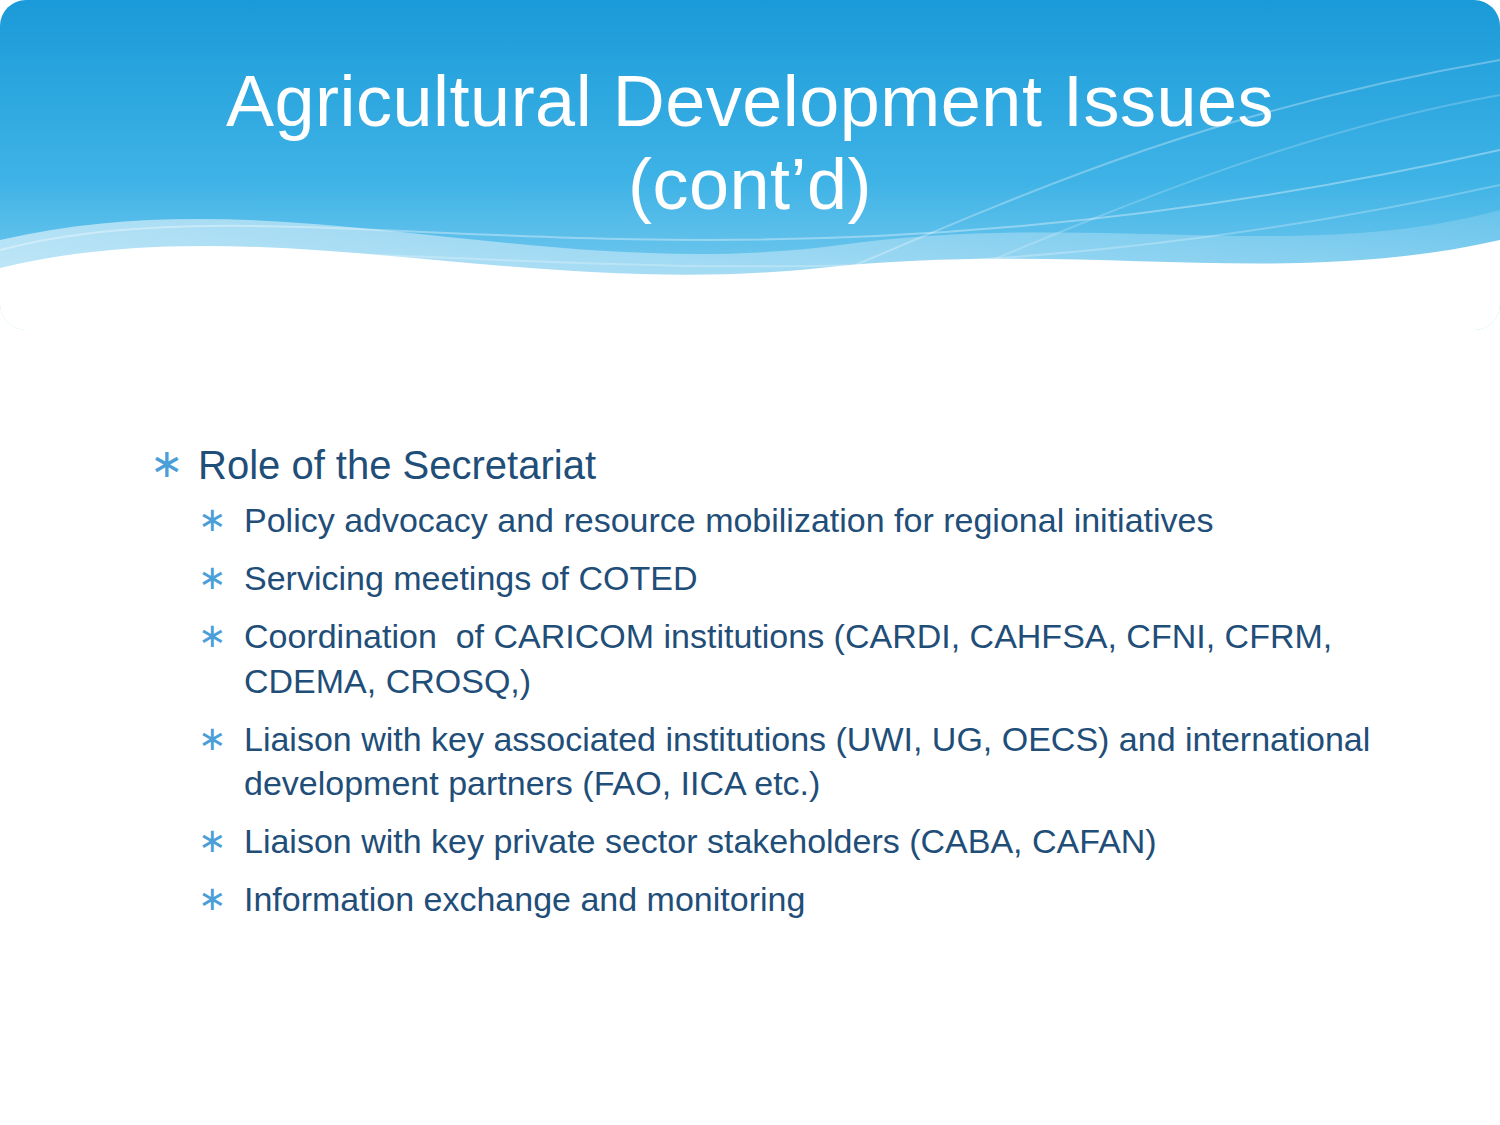Agricultural Development Issues
(cont’d)
Role of the Secretariat
Policy advocacy and resource mobilization for regional initiatives
Servicing meetings of COTED
Coordination of CARICOM institutions (CARDI, CAHFSA, CFNI, CFRM, CDEMA, CROSQ,)
Liaison with key associated institutions (UWI, UG, OECS) and international development partners (FAO, IICA etc.)
Liaison with key private sector stakeholders (CABA, CAFAN)
Information exchange and monitoring